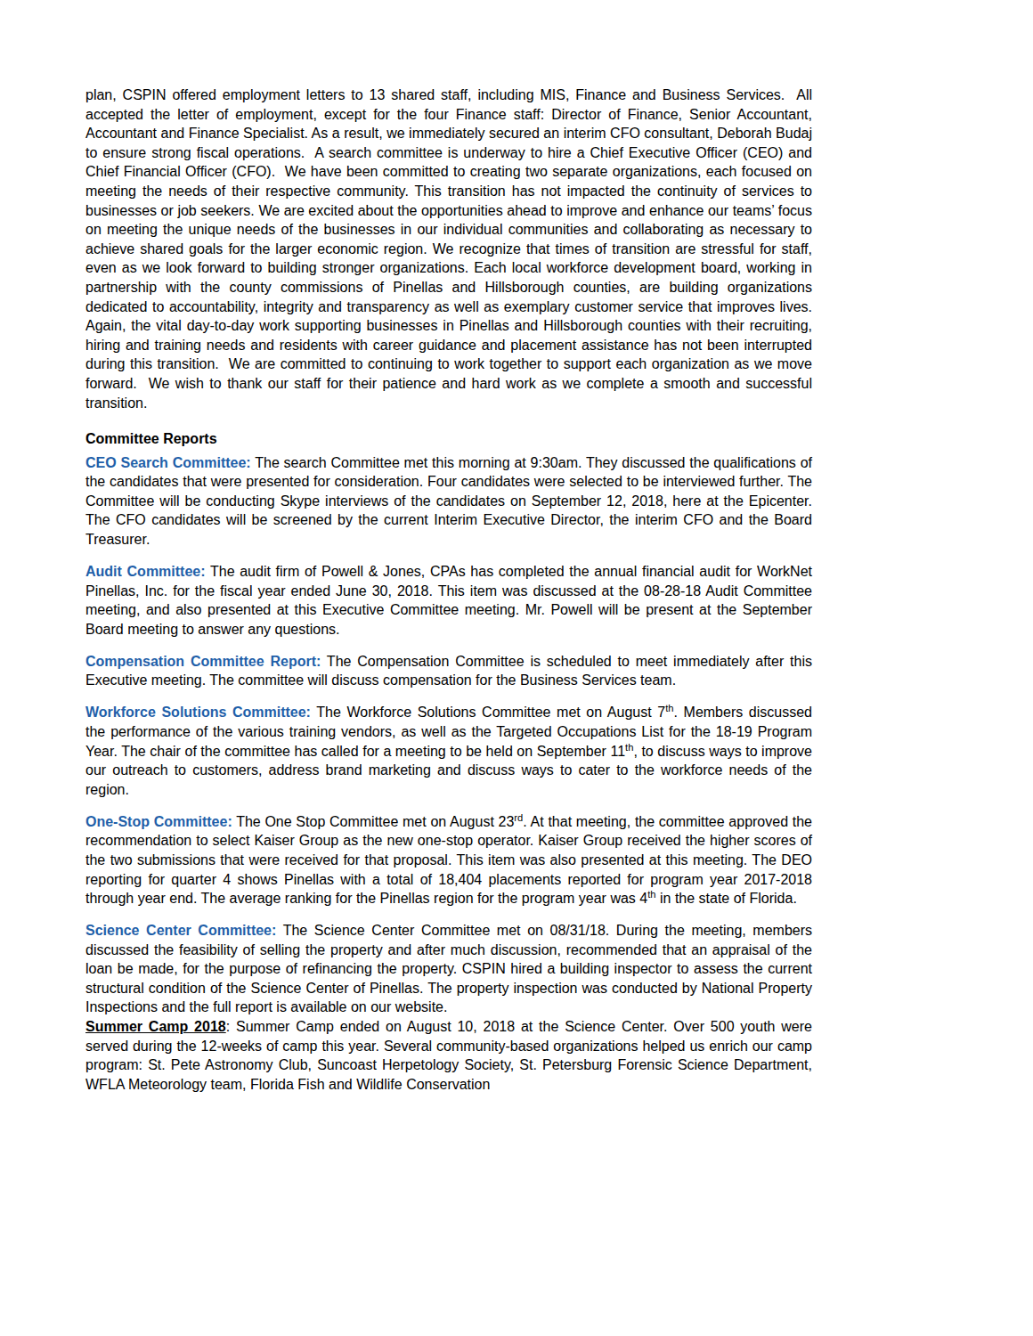plan, CSPIN offered employment letters to 13 shared staff, including MIS, Finance and Business Services. All accepted the letter of employment, except for the four Finance staff: Director of Finance, Senior Accountant, Accountant and Finance Specialist. As a result, we immediately secured an interim CFO consultant, Deborah Budaj to ensure strong fiscal operations. A search committee is underway to hire a Chief Executive Officer (CEO) and Chief Financial Officer (CFO). We have been committed to creating two separate organizations, each focused on meeting the needs of their respective community. This transition has not impacted the continuity of services to businesses or job seekers. We are excited about the opportunities ahead to improve and enhance our teams’ focus on meeting the unique needs of the businesses in our individual communities and collaborating as necessary to achieve shared goals for the larger economic region. We recognize that times of transition are stressful for staff, even as we look forward to building stronger organizations. Each local workforce development board, working in partnership with the county commissions of Pinellas and Hillsborough counties, are building organizations dedicated to accountability, integrity and transparency as well as exemplary customer service that improves lives. Again, the vital day-to-day work supporting businesses in Pinellas and Hillsborough counties with their recruiting, hiring and training needs and residents with career guidance and placement assistance has not been interrupted during this transition. We are committed to continuing to work together to support each organization as we move forward. We wish to thank our staff for their patience and hard work as we complete a smooth and successful transition.
Committee Reports
CEO Search Committee: The search Committee met this morning at 9:30am. They discussed the qualifications of the candidates that were presented for consideration. Four candidates were selected to be interviewed further. The Committee will be conducting Skype interviews of the candidates on September 12, 2018, here at the Epicenter. The CFO candidates will be screened by the current Interim Executive Director, the interim CFO and the Board Treasurer.
Audit Committee: The audit firm of Powell & Jones, CPAs has completed the annual financial audit for WorkNet Pinellas, Inc. for the fiscal year ended June 30, 2018. This item was discussed at the 08-28-18 Audit Committee meeting, and also presented at this Executive Committee meeting. Mr. Powell will be present at the September Board meeting to answer any questions.
Compensation Committee Report: The Compensation Committee is scheduled to meet immediately after this Executive meeting. The committee will discuss compensation for the Business Services team.
Workforce Solutions Committee: The Workforce Solutions Committee met on August 7th. Members discussed the performance of the various training vendors, as well as the Targeted Occupations List for the 18-19 Program Year. The chair of the committee has called for a meeting to be held on September 11th, to discuss ways to improve our outreach to customers, address brand marketing and discuss ways to cater to the workforce needs of the region.
One-Stop Committee: The One Stop Committee met on August 23rd. At that meeting, the committee approved the recommendation to select Kaiser Group as the new one-stop operator. Kaiser Group received the higher scores of the two submissions that were received for that proposal. This item was also presented at this meeting. The DEO reporting for quarter 4 shows Pinellas with a total of 18,404 placements reported for program year 2017-2018 through year end. The average ranking for the Pinellas region for the program year was 4th in the state of Florida.
Science Center Committee: The Science Center Committee met on 08/31/18. During the meeting, members discussed the feasibility of selling the property and after much discussion, recommended that an appraisal of the loan be made, for the purpose of refinancing the property. CSPIN hired a building inspector to assess the current structural condition of the Science Center of Pinellas. The property inspection was conducted by National Property Inspections and the full report is available on our website.
Summer Camp 2018: Summer Camp ended on August 10, 2018 at the Science Center. Over 500 youth were served during the 12-weeks of camp this year. Several community-based organizations helped us enrich our camp program: St. Pete Astronomy Club, Suncoast Herpetology Society, St. Petersburg Forensic Science Department, WFLA Meteorology team, Florida Fish and Wildlife Conservation